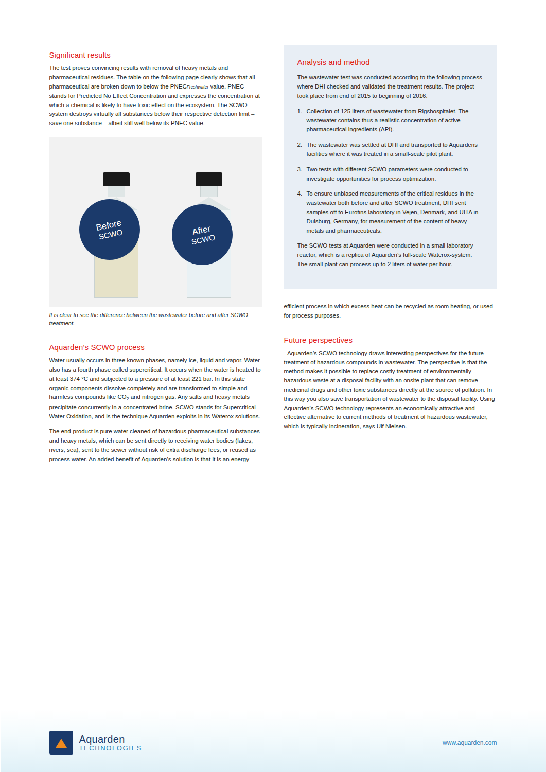Significant results
The test proves convincing results with removal of heavy metals and pharmaceutical residues. The table on the following page clearly shows that all pharmaceutical are broken down to below the PNECFreshwater value. PNEC stands for Predicted No Effect Concentration and expresses the concentration at which a chemical is likely to have toxic effect on the ecosystem. The SCWO system destroys virtually all substances below their respective detection limit – save one substance – albeit still well below its PNEC value.
BeforeSCWO
AfterSCWO
It is clear to see the difference between the wastewater before and after SCWO treatment.
Aquarden’s SCWO process
Water usually occurs in three known phases, namely ice, liquid and vapor. Water also has a fourth phase called supercritical. It occurs when the water is heated to at least 374 °C and subjected to a pressure of at least 221 bar. In this state organic components dissolve completely and are transformed to simple and harmless compounds like CO2 and nitrogen gas. Any salts and heavy metals precipitate concurrently in a concentrated brine. SCWO stands for Supercritical Water Oxidation, and is the technique Aquarden exploits in its Waterox solutions.
The end-product is pure water cleaned of hazardous pharmaceutical substances and heavy metals, which can be sent directly to receiving water bodies (lakes, rivers, sea), sent to the sewer without risk of extra discharge fees, or reused as process water. An added benefit of Aquarden’s solution is that it is an energy
Analysis and method
The wastewater test was conducted according to the following process where DHI checked and validated the treatment results. The project took place from end of 2015 to beginning of 2016.
1. Collection of 125 liters of wastewater from Rigshospitalet. The wastewater contains thus a realistic concentration of active pharmaceutical ingredients (API).
2. The wastewater was settled at DHI and transported to Aquardens facilities where it was treated in a small-scale pilot plant.
3. Two tests with different SCWO parameters were conducted to investigate opportunities for process optimization.
4. To ensure unbiased measurements of the critical residues in the wastewater both before and after SCWO treatment, DHI sent samples off to Eurofins laboratory in Vejen, Denmark, and UITA in Duisburg, Germany, for measurement of the content of heavy metals and pharmaceuticals.
The SCWO tests at Aquarden were conducted in a small laboratory reactor, which is a replica of Aquarden’s full-scale Waterox-system. The small plant can process up to 2 liters of water per hour.
efficient process in which excess heat can be recycled as room heating, or used for process purposes.
Future perspectives
- Aquarden’s SCWO technology draws interesting perspectives for the future treatment of hazardous compounds in wastewater. The perspective is that the method makes it possible to replace costly treatment of environmentally hazardous waste at a disposal facility with an onsite plant that can remove medicinal drugs and other toxic substances directly at the source of pollution. In this way you also save transportation of wastewater to the disposal facility. Using Aquarden’s SCWO technology represents an economically attractive and effective alternative to current methods of treatment of hazardous wastewater, which is typically incineration, says Ulf Nielsen.
Aquarden
TECHNOLOGIES
www.aquarden.com